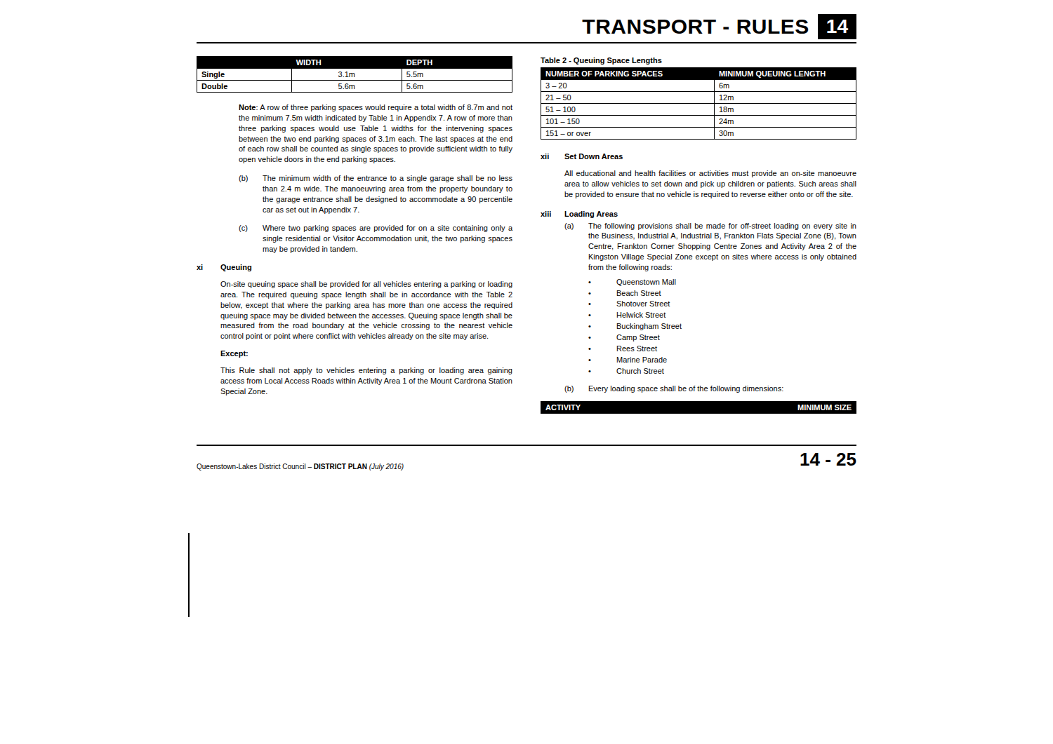TRANSPORT - RULES
14
| | WIDTH | DEPTH |
| --- | --- | --- |
| Single | 3.1m | 5.5m |
| Double | 5.6m | 5.6m |
Note: A row of three parking spaces would require a total width of 8.7m and not the minimum 7.5m width indicated by Table 1 in Appendix 7. A row of more than three parking spaces would use Table 1 widths for the intervening spaces between the two end parking spaces of 3.1m each. The last spaces at the end of each row shall be counted as single spaces to provide sufficient width to fully open vehicle doors in the end parking spaces.
(b)
The minimum width of the entrance to a single garage shall be no less than 2.4 m wide. The manoeuvring area from the property boundary to the garage entrance shall be designed to accommodate a 90 percentile car as set out in Appendix 7.
(c)
Where two parking spaces are provided for on a site containing only a single residential or Visitor Accommodation unit, the two parking spaces may be provided in tandem.
xi
Queuing
On-site queuing space shall be provided for all vehicles entering a parking or loading area. The required queuing space length shall be in accordance with the Table 2 below, except that where the parking area has more than one access the required queuing space may be divided between the accesses. Queuing space length shall be measured from the road boundary at the vehicle crossing to the nearest vehicle control point or point where conflict with vehicles already on the site may arise.
Except:
This Rule shall not apply to vehicles entering a parking or loading area gaining access from Local Access Roads within Activity Area 1 of the Mount Cardrona Station Special Zone.
Table 2 - Queuing Space Lengths
| NUMBER OF PARKING SPACES | MINIMUM QUEUING LENGTH |
| --- | --- |
| 3 – 20 | 6m |
| 21 – 50 | 12m |
| 51 – 100 | 18m |
| 101 – 150 | 24m |
| 151 – or over | 30m |
xii
Set Down Areas
All educational and health facilities or activities must provide an on-site manoeuvre area to allow vehicles to set down and pick up children or patients. Such areas shall be provided to ensure that no vehicle is required to reverse either onto or off the site.
xiii
Loading Areas
(a)
The following provisions shall be made for off-street loading on every site in the Business, Industrial A, Industrial B, Frankton Flats Special Zone (B), Town Centre, Frankton Corner Shopping Centre Zones and Activity Area 2 of the Kingston Village Special Zone except on sites where access is only obtained from the following roads:
•Queenstown Mall
•Beach Street
•Shotover Street
•Helwick Street
•Buckingham Street
•Camp Street
•Rees Street
•Marine Parade
•Church Street
(b)
Every loading space shall be of the following dimensions:
| ACTIVITY | MINIMUM SIZE |
| --- | --- |
Queenstown-Lakes District Council – DISTRICT PLAN (July 2016)
14 - 25